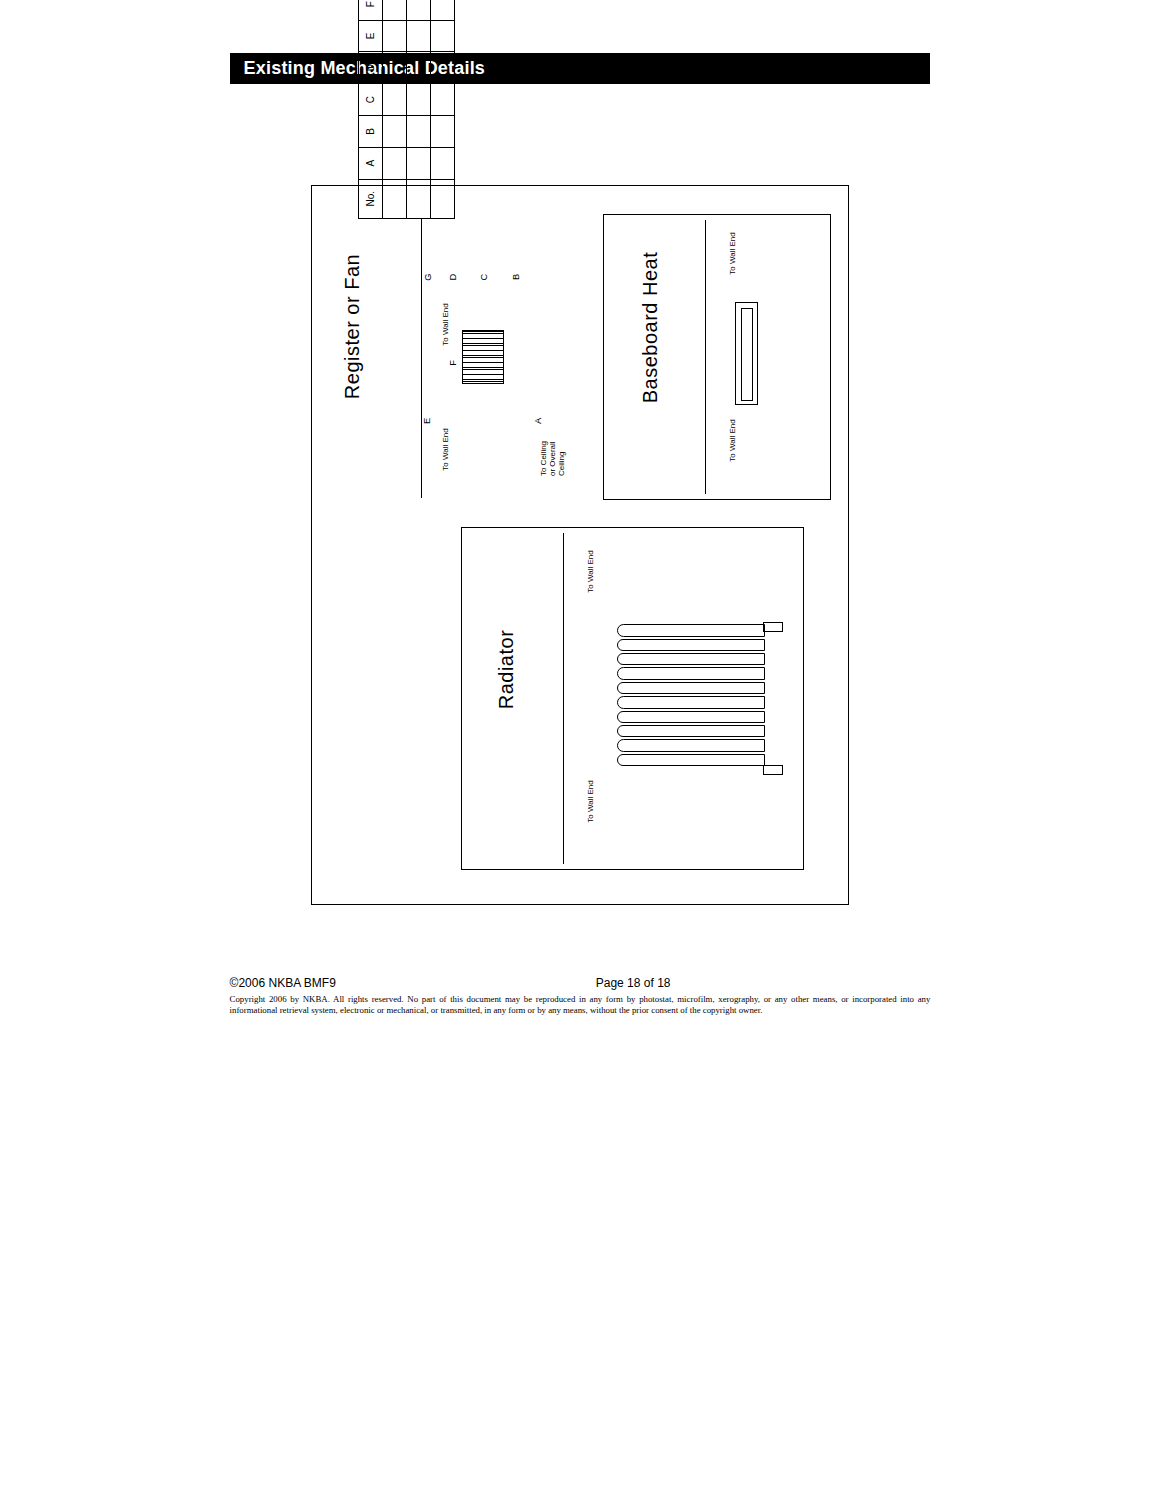Existing Mechanical Details
Register or Fan
| No. | A | B | C | D | E | F | G |
| --- | --- | --- | --- | --- | --- | --- | --- |
G
To Wall End
D
C
B
F
E
To Wall End
A
To Ceiling
or Overall
Ceiling
Baseboard Heat
To Wall End
To Wall End
Radiator
To Wall End
To Wall End
©2006 NKBA BMF9 Page 18 of 18
Copyright 2006 by NKBA. All rights reserved. No part of this document may be reproduced in any form by photostat, microfilm, xerography, or any other means, or incorporated into any informational retrieval system, electronic or mechanical, or transmitted, in any form or by any means, without the prior consent of the copyright owner.